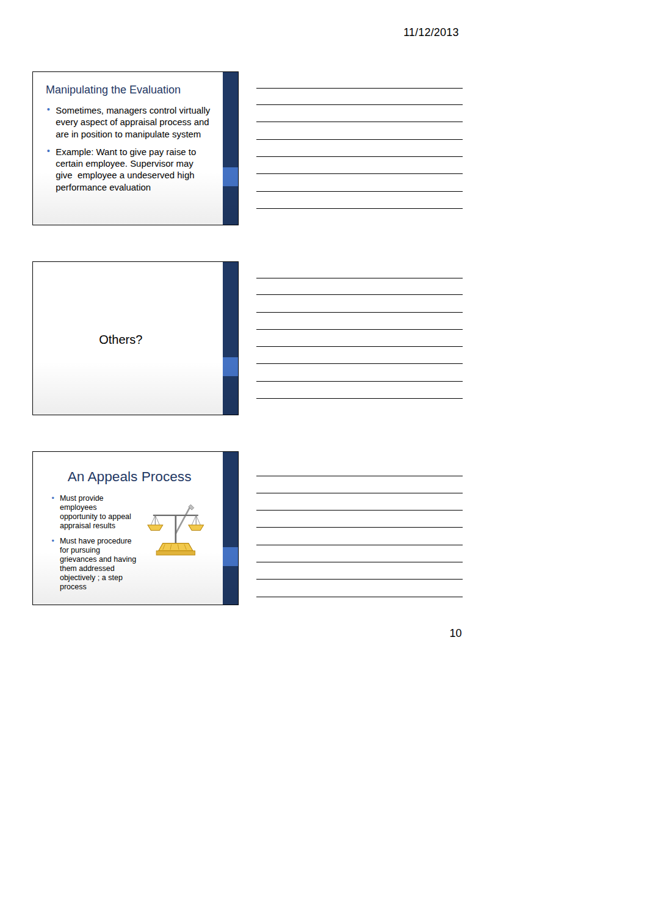11/12/2013
Manipulating the Evaluation
Sometimes, managers control virtually every aspect of appraisal process and are in position to manipulate system
Example: Want to give pay raise to certain employee. Supervisor may give employee a undeserved high performance evaluation
Others?
An Appeals Process
Must provide employees opportunity to appeal appraisal results
Must have procedure for pursuing grievances and having them addressed objectively ; a step process
10